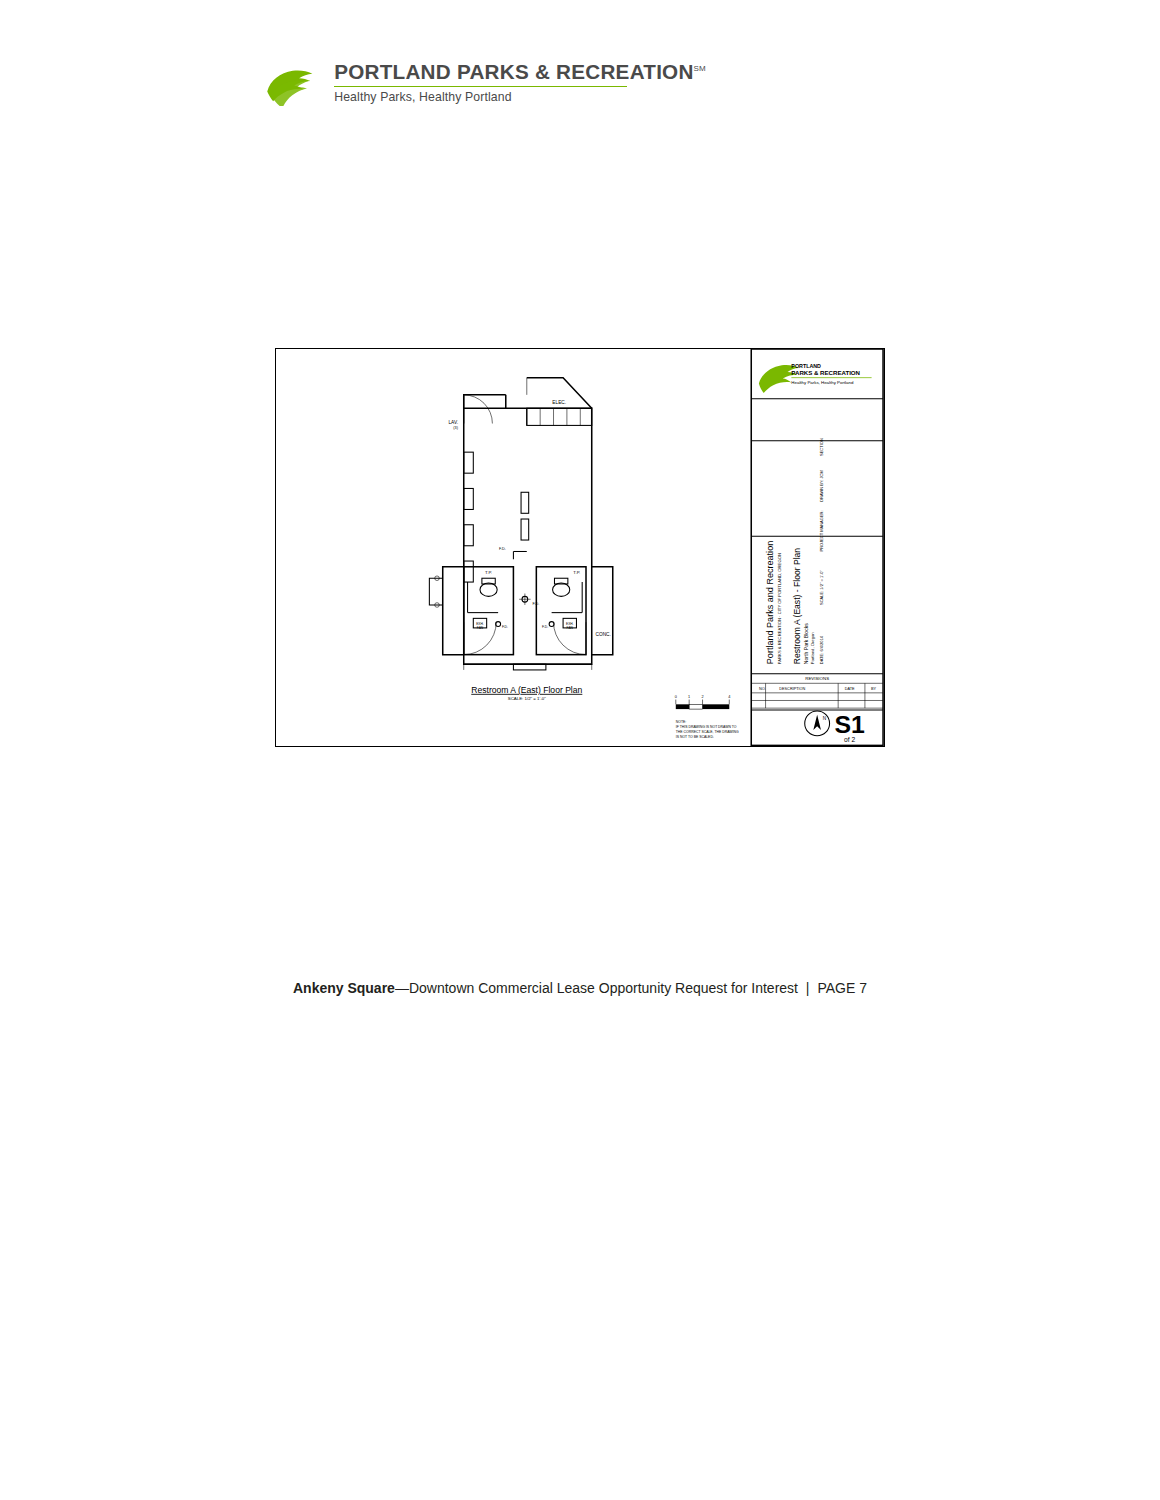PORTLAND PARKS & RECREATIONSM
Healthy Parks, Healthy Portland
PORTLAND PARKS & RECREATION Healthy Parks, Healthy Portland Portland Parks and Recreation PARKS & RECREATION · CITY OF PORTLAND, OREGON Restroom A (East) - Floor Plan North Park Blocks Portland, Oregon DATE: 6/4/2014 SCALE: 1/2" = 1'-0" PROJECT MANAGER: DRAWN BY: JCM SECTION REVISIONS NO. DESCRIPTION DATE BY N S1 of 2 0 1 2 4 NOTE: IF THIS DRAWING IS NOT DRAWN TO THE CORRECT SCALE, THE DRAWING IS NOT TO BE SCALED. ELEC. LAV. (3) F.D. F.D. T.P. EXH. FAN F.D. T.P. EXH. FAN F.D. CONC. Restroom A (East) Floor Plan SCALE: 1/2" = 1'-0"
Ankeny Square—Downtown Commercial Lease Opportunity Request for Interest | PAGE 7